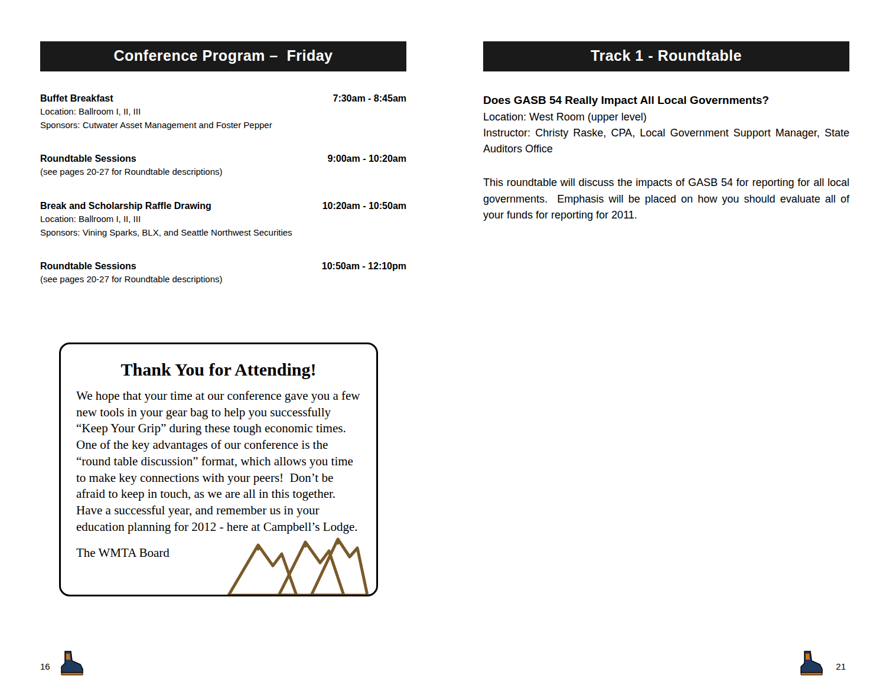Conference Program – Friday
Buffet Breakfast 7:30am - 8:45am
Location: Ballroom I, II, III
Sponsors: Cutwater Asset Management and Foster Pepper
Roundtable Sessions 9:00am - 10:20am
(see pages 20-27 for Roundtable descriptions)
Break and Scholarship Raffle Drawing 10:20am - 10:50am
Location: Ballroom I, II, III
Sponsors: Vining Sparks, BLX, and Seattle Northwest Securities
Roundtable Sessions 10:50am - 12:10pm
(see pages 20-27 for Roundtable descriptions)
Thank You for Attending!
We hope that your time at our conference gave you a few new tools in your gear bag to help you successfully “Keep Your Grip” during these tough economic times. One of the key advantages of our conference is the “round table discussion” format, which allows you time to make key connections with your peers! Don’t be afraid to keep in touch, as we are all in this together. Have a successful year, and remember us in your education planning for 2012 - here at Campbell’s Lodge.
The WMTA Board
Track 1 - Roundtable
Does GASB 54 Really Impact All Local Governments?
Location: West Room (upper level)
Instructor: Christy Raske, CPA, Local Government Support Manager, State Auditors Office
This roundtable will discuss the impacts of GASB 54 for reporting for all local governments. Emphasis will be placed on how you should evaluate all of your funds for reporting for 2011.
16
21